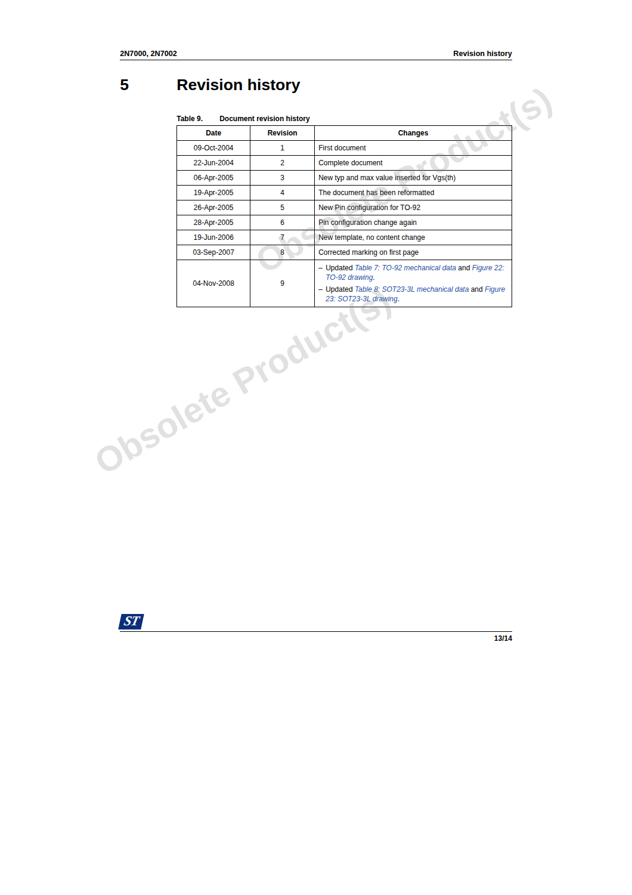2N7000, 2N7002
Revision history
5 Revision history
Table 9. Document revision history
| Date | Revision | Changes |
| --- | --- | --- |
| 09-Oct-2004 | 1 | First document |
| 22-Jun-2004 | 2 | Complete document |
| 06-Apr-2005 | 3 | New typ and max value inserted for Vgs(th) |
| 19-Apr-2005 | 4 | The document has been reformatted |
| 26-Apr-2005 | 5 | New Pin configuration for TO-92 |
| 28-Apr-2005 | 6 | Pin configuration change again |
| 19-Jun-2006 | 7 | New template, no content change |
| 03-Sep-2007 | 8 | Corrected marking on first page |
| 04-Nov-2008 | 9 | Updated Table 7: TO-92 mechanical data and Figure 22: TO-92 drawing . Updated Table 8: SOT23-3L mechanical data and Figure 23: SOT23-3L drawing . |
Obsolete Product(s)
Obsolete Product(s)
ST
13/14